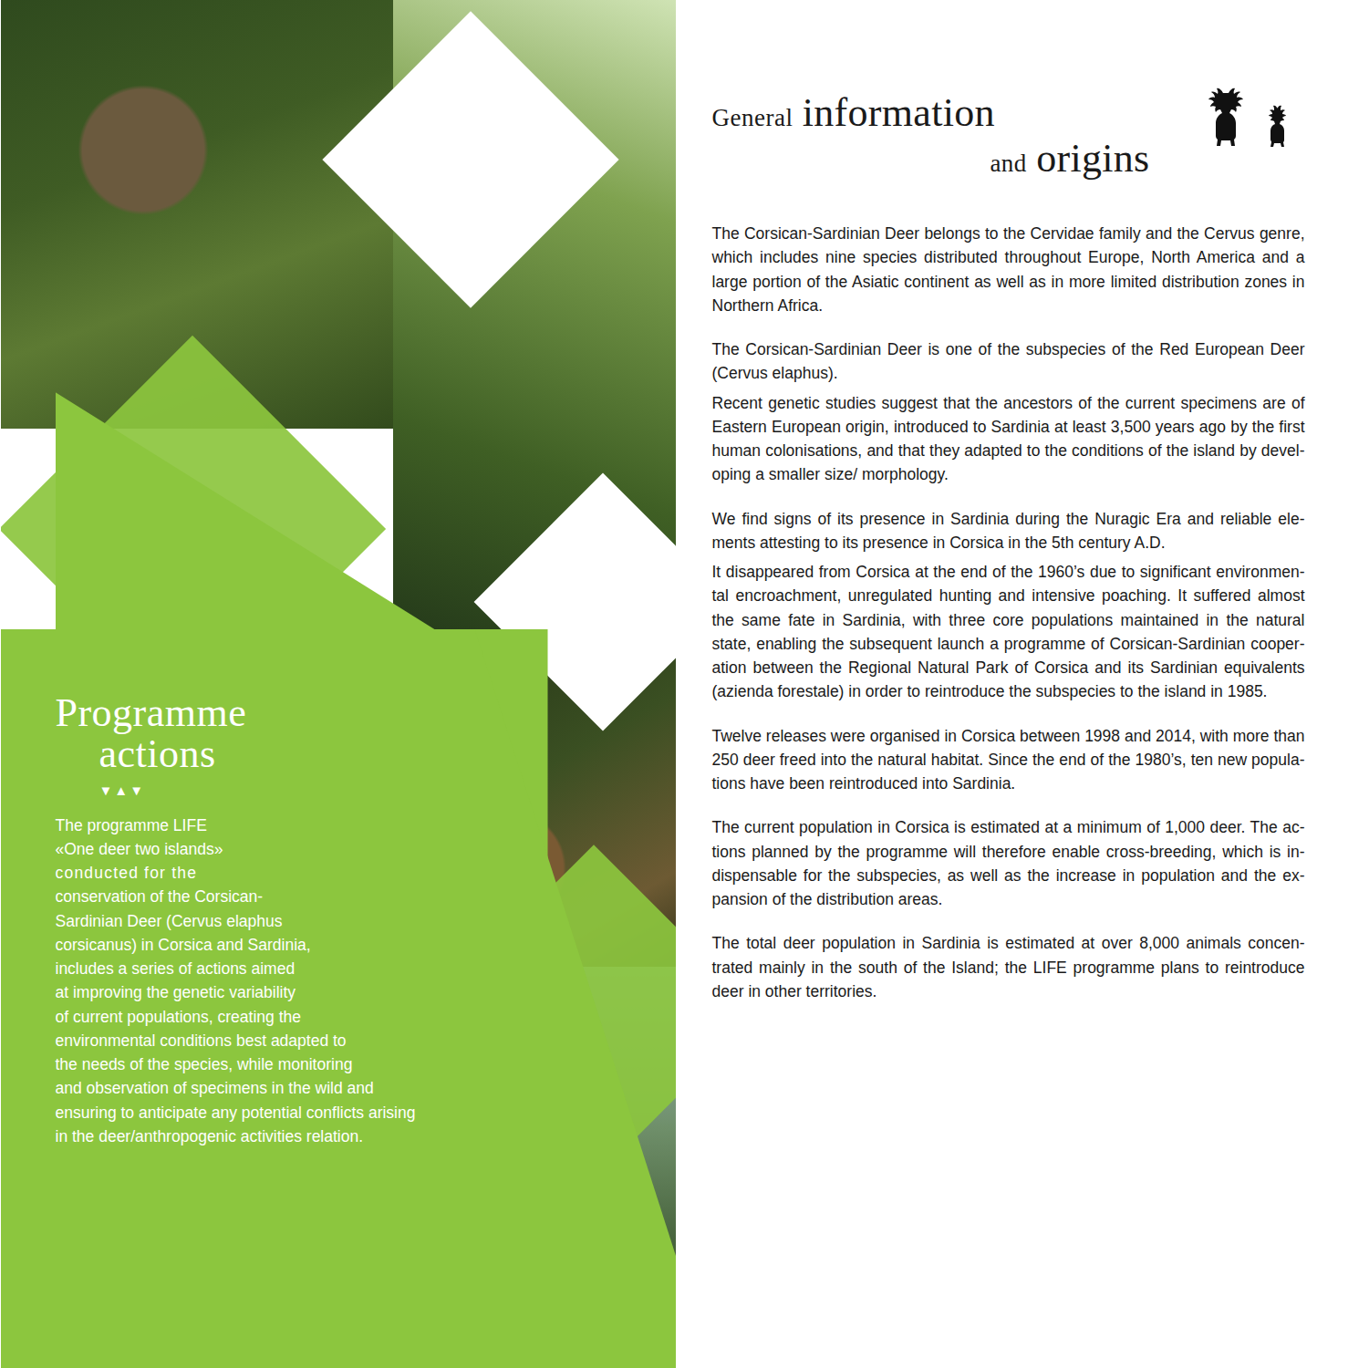Programmeactions
▼▲▼
The programme LIFE
«One deer two islands»
conducted for the
conservation of the Corsican-
Sardinian Deer (Cervus elaphus
corsicanus) in Corsica and Sardinia,
includes a series of actions aimed
at improving the genetic variability
of current populations, creating the
environmental conditions best adapted to
the needs of the species, while monitoring
and observation of specimens in the wild and
ensuring to anticipate any potential conflicts arising
in the deer/anthropogenic activities relation.
General information and origins
The Corsican-Sardinian Deer belongs to the Cervidae family and the Cervus genre, which includes nine species distributed throughout Europe, North America and a large portion of the Asiatic continent as well as in more limited distribution zones in Northern Africa.
The Corsican-Sardinian Deer is one of the subspecies of the Red European Deer (Cervus elaphus).
Recent genetic studies suggest that the ancestors of the current specimens are of Eastern European origin, introduced to Sardinia at least 3,500 years ago by the first human colonisations, and that they adapted to the conditions of the island by developing a smaller size/ morphology.
We find signs of its presence in Sardinia during the Nuragic Era and reliable elements attesting to its presence in Corsica in the 5th century A.D.
It disappeared from Corsica at the end of the 1960’s due to significant environmental encroachment, unregulated hunting and intensive poaching. It suffered almost the same fate in Sardinia, with three core populations maintained in the natural state, enabling the subsequent launch a programme of Corsican-Sardinian cooperation between the Regional Natural Park of Corsica and its Sardinian equivalents (azienda forestale) in order to reintroduce the subspecies to the island in 1985.
Twelve releases were organised in Corsica between 1998 and 2014, with more than 250 deer freed into the natural habitat. Since the end of the 1980’s, ten new populations have been reintroduced into Sardinia.
The current population in Corsica is estimated at a minimum of 1,000 deer. The actions planned by the programme will therefore enable cross-breeding, which is indispensable for the subspecies, as well as the increase in population and the expansion of the distribution areas.
The total deer population in Sardinia is estimated at over 8,000 animals concentrated mainly in the south of the Island; the LIFE programme plans to reintroduce deer in other territories.